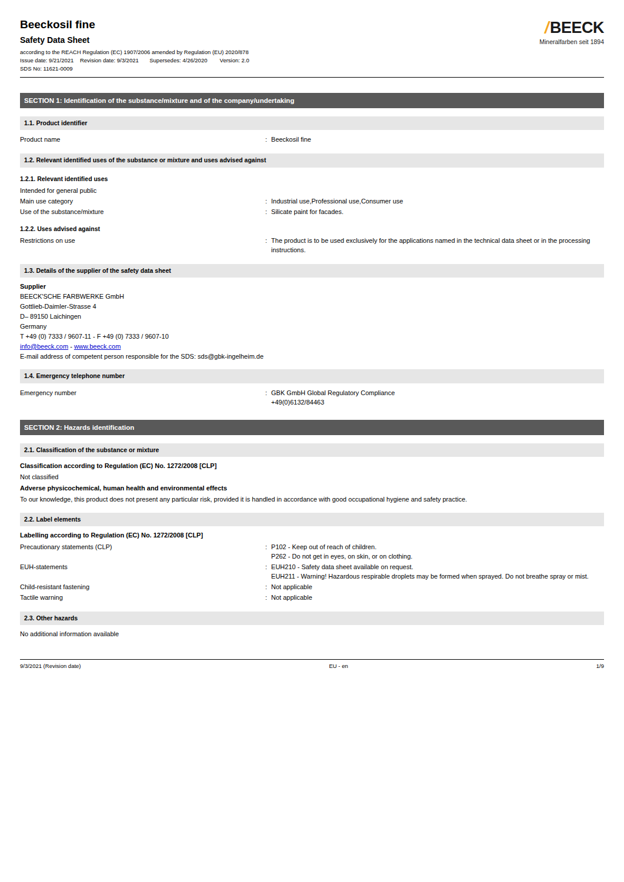/BEECK
Mineralfarben seit 1894
Beeckosil fine
Safety Data Sheet
according to the REACH Regulation (EC) 1907/2006 amended by Regulation (EU) 2020/878
Issue date: 9/21/2021 Revision date: 9/3/2021 Supersedes: 4/26/2020 Version: 2.0
SDS No: 11621-0009
SECTION 1: Identification of the substance/mixture and of the company/undertaking
1.1. Product identifier
| Product name | : | Beeckosil fine |
1.2. Relevant identified uses of the substance or mixture and uses advised against
1.2.1. Relevant identified uses
| Intended for general public | | |
| Main use category | : | Industrial use,Professional use,Consumer use |
| Use of the substance/mixture | : | Silicate paint for facades. |
1.2.2. Uses advised against
| Restrictions on use | : | The product is to be used exclusively for the applications named in the technical data sheet or in the processing instructions. |
1.3. Details of the supplier of the safety data sheet
Supplier
BEECK'SCHE FARBWERKE GmbH
Gottlieb-Daimler-Strasse 4
D– 89150 Laichingen
Germany
T +49 (0) 7333 / 9607-11 - F +49 (0) 7333 / 9607-10
info@beeck.com - www.beeck.com
E-mail address of competent person responsible for the SDS: sds@gbk-ingelheim.de
1.4. Emergency telephone number
| Emergency number | : | GBK GmbH Global Regulatory Compliance +49(0)6132/84463 |
SECTION 2: Hazards identification
2.1. Classification of the substance or mixture
Classification according to Regulation (EC) No. 1272/2008 [CLP]
Not classified
Adverse physicochemical, human health and environmental effects
To our knowledge, this product does not present any particular risk, provided it is handled in accordance with good occupational hygiene and safety practice.
2.2. Label elements
Labelling according to Regulation (EC) No. 1272/2008 [CLP]
| Precautionary statements (CLP) | : | P102 - Keep out of reach of children. P262 - Do not get in eyes, on skin, or on clothing. |
| EUH-statements | : | EUH210 - Safety data sheet available on request. EUH211 - Warning! Hazardous respirable droplets may be formed when sprayed. Do not breathe spray or mist. |
| Child-resistant fastening | : | Not applicable |
| Tactile warning | : | Not applicable |
2.3. Other hazards
No additional information available
9/3/2021 (Revision date) EU - en 1/9